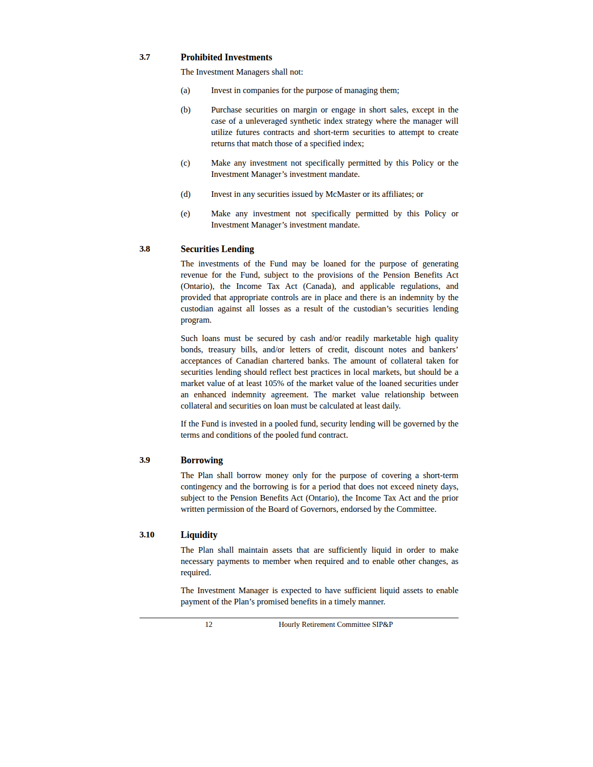3.7
Prohibited Investments
The Investment Managers shall not:
(a) Invest in companies for the purpose of managing them;
(b) Purchase securities on margin or engage in short sales, except in the case of a unleveraged synthetic index strategy where the manager will utilize futures contracts and short-term securities to attempt to create returns that match those of a specified index;
(c) Make any investment not specifically permitted by this Policy or the Investment Manager’s investment mandate.
(d) Invest in any securities issued by McMaster or its affiliates; or
(e) Make any investment not specifically permitted by this Policy or Investment Manager’s investment mandate.
3.8
Securities Lending
The investments of the Fund may be loaned for the purpose of generating revenue for the Fund, subject to the provisions of the Pension Benefits Act (Ontario), the Income Tax Act (Canada), and applicable regulations, and provided that appropriate controls are in place and there is an indemnity by the custodian against all losses as a result of the custodian’s securities lending program.
Such loans must be secured by cash and/or readily marketable high quality bonds, treasury bills, and/or letters of credit, discount notes and bankers’ acceptances of Canadian chartered banks. The amount of collateral taken for securities lending should reflect best practices in local markets, but should be a market value of at least 105% of the market value of the loaned securities under an enhanced indemnity agreement. The market value relationship between collateral and securities on loan must be calculated at least daily.
If the Fund is invested in a pooled fund, security lending will be governed by the terms and conditions of the pooled fund contract.
3.9
Borrowing
The Plan shall borrow money only for the purpose of covering a short-term contingency and the borrowing is for a period that does not exceed ninety days, subject to the Pension Benefits Act (Ontario), the Income Tax Act and the prior written permission of the Board of Governors, endorsed by the Committee.
3.10
Liquidity
The Plan shall maintain assets that are sufficiently liquid in order to make necessary payments to member when required and to enable other changes, as required.
The Investment Manager is expected to have sufficient liquid assets to enable payment of the Plan’s promised benefits in a timely manner.
12 Hourly Retirement Committee SIP&P